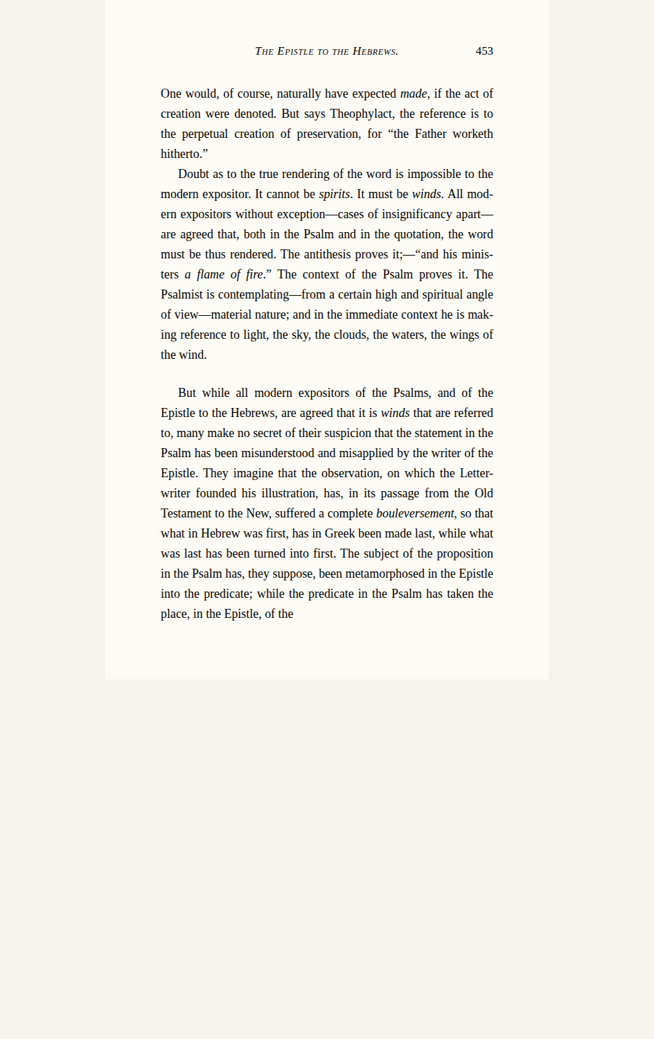The Epistle to the Hebrews. 453
One would, of course, naturally have expected made, if the act of creation were denoted. But says Theophylact, the reference is to the perpetual creation of preservation, for “the Father worketh hitherto.”
Doubt as to the true rendering of the word is impossible to the modern expositor. It cannot be spirits. It must be winds. All modern expositors without exception—cases of insignificancy apart—are agreed that, both in the Psalm and in the quotation, the word must be thus rendered. The antithesis proves it;—“and his ministers a flame of fire.” The context of the Psalm proves it. The Psalmist is contemplating—from a certain high and spiritual angle of view—material nature; and in the immediate context he is making reference to light, the sky, the clouds, the waters, the wings of the wind.
But while all modern expositors of the Psalms, and of the Epistle to the Hebrews, are agreed that it is winds that are referred to, many make no secret of their suspicion that the statement in the Psalm has been misunderstood and misapplied by the writer of the Epistle. They imagine that the observation, on which the Letter-writer founded his illustration, has, in its passage from the Old Testament to the New, suffered a complete bouleversement, so that what in Hebrew was first, has in Greek been made last, while what was last has been turned into first. The subject of the proposition in the Psalm has, they suppose, been metamorphosed in the Epistle into the predicate; while the predicate in the Psalm has taken the place, in the Epistle, of the